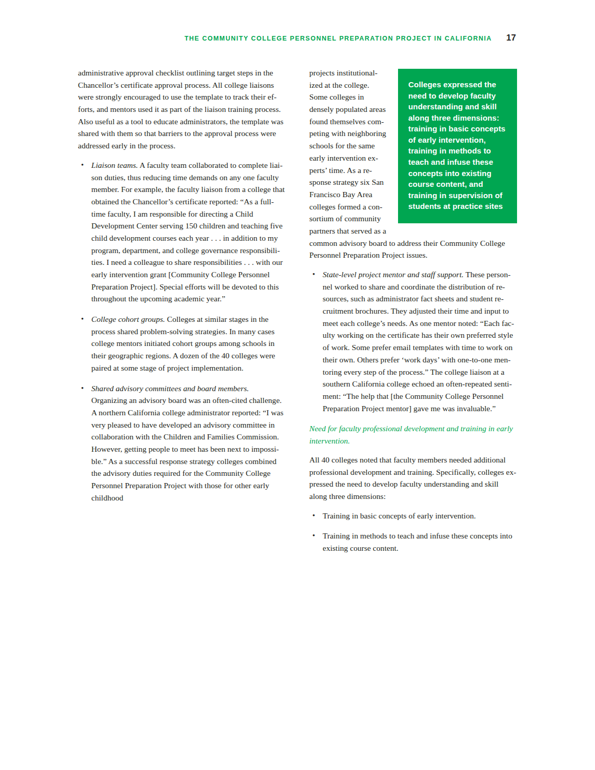The Community College Personnel Preparation Project in California 17
administrative approval checklist outlining target steps in the Chancellor’s certificate approval process. All college liaisons were strongly encouraged to use the template to track their efforts, and mentors used it as part of the liaison training process. Also useful as a tool to educate administrators, the template was shared with them so that barriers to the approval process were addressed early in the process.
Liaison teams. A faculty team collaborated to complete liaison duties, thus reducing time demands on any one faculty member. For example, the faculty liaison from a college that obtained the Chancellor’s certificate reported: “As a full-time faculty, I am responsible for directing a Child Development Center serving 150 children and teaching five child development courses each year . . . in addition to my program, department, and college governance responsibilities. I need a colleague to share responsibilities . . . with our early intervention grant [Community College Personnel Preparation Project]. Special efforts will be devoted to this throughout the upcoming academic year.”
College cohort groups. Colleges at similar stages in the process shared problem-solving strategies. In many cases college mentors initiated cohort groups among schools in their geographic regions. A dozen of the 40 colleges were paired at some stage of project implementation.
Shared advisory committees and board members. Organizing an advisory board was an often-cited challenge. A northern California college administrator reported: “I was very pleased to have developed an advisory committee in collaboration with the Children and Families Commission. However, getting people to meet has been next to impossible.” As a successful response strategy colleges combined the advisory duties required for the Community College Personnel Preparation Project with those for other early childhood
Colleges expressed the need to develop faculty understanding and skill along three dimensions: training in basic concepts of early intervention, training in methods to teach and infuse these concepts into existing course content, and training in supervision of students at practice sites
projects institutionalized at the college. Some colleges in densely populated areas found themselves competing with neighboring schools for the same early intervention experts’ time. As a response strategy six San Francisco Bay Area colleges formed a consortium of community partners that served as a common advisory board to address their Community College Personnel Preparation Project issues.
State-level project mentor and staff support. These personnel worked to share and coordinate the distribution of resources, such as administrator fact sheets and student recruitment brochures. They adjusted their time and input to meet each college’s needs. As one mentor noted: “Each faculty working on the certificate has their own preferred style of work. Some prefer email templates with time to work on their own. Others prefer ‘work days’ with one-to-one mentoring every step of the process.” The college liaison at a southern California college echoed an often-repeated sentiment: “The help that [the Community College Personnel Preparation Project mentor] gave me was invaluable.”
Need for faculty professional development and training in early intervention.
All 40 colleges noted that faculty members needed additional professional development and training. Specifically, colleges expressed the need to develop faculty understanding and skill along three dimensions:
Training in basic concepts of early intervention.
Training in methods to teach and infuse these concepts into existing course content.